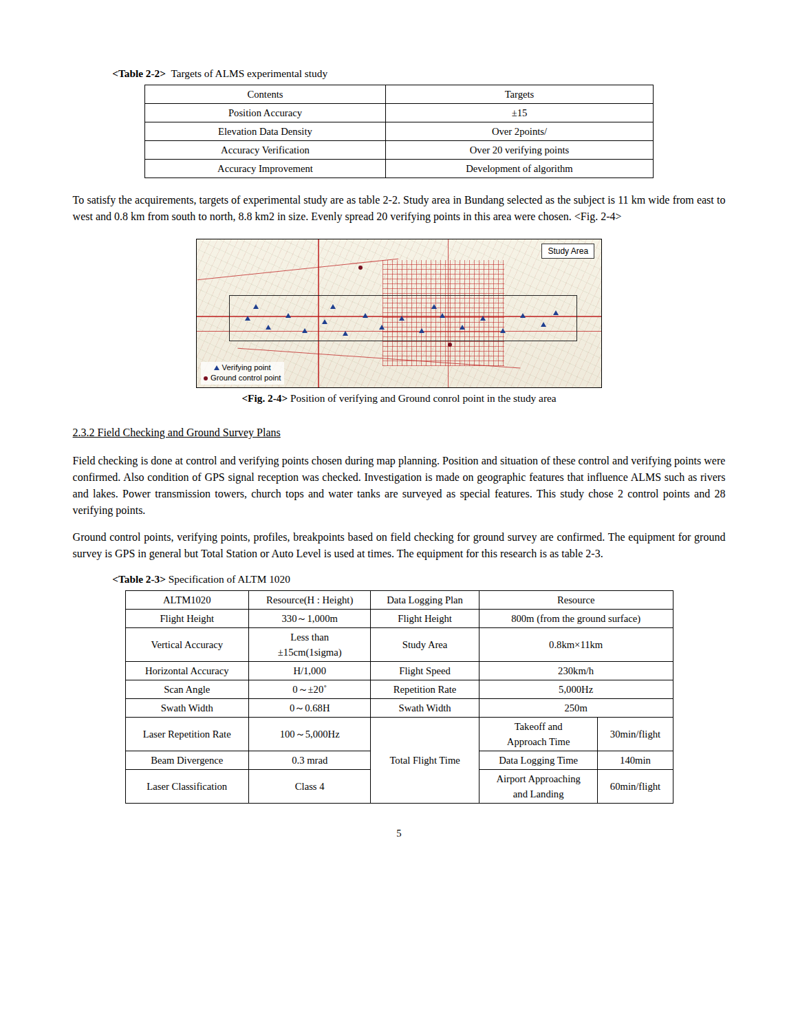<Table 2-2> Targets of ALMS experimental study
| Contents | Targets |
| Position Accuracy | ±15 |
| Elevation Data Density | Over 2points/ |
| Accuracy Verification | Over 20 verifying points |
| Accuracy Improvement | Development of algorithm |
To satisfy the acquirements, targets of experimental study are as table 2-2. Study area in Bundang selected as the subject is 11 km wide from east to west and 0.8 km from south to north, 8.8 km2 in size. Evenly spread 20 verifying points in this area were chosen. <Fig. 2-4>
Study Area
Verifying point
Ground control point
<Fig. 2-4> Position of verifying and Ground conrol point in the study area
2.3.2 Field Checking and Ground Survey Plans
Field checking is done at control and verifying points chosen during map planning. Position and situation of these control and verifying points were confirmed. Also condition of GPS signal reception was checked. Investigation is made on geographic features that influence ALMS such as rivers and lakes. Power transmission towers, church tops and water tanks are surveyed as special features. This study chose 2 control points and 28 verifying points.
Ground control points, verifying points, profiles, breakpoints based on field checking for ground survey are confirmed. The equipment for ground survey is GPS in general but Total Station or Auto Level is used at times. The equipment for this research is as table 2-3.
<Table 2-3> Specification of ALTM 1020
| ALTM1020 | Resource(H : Height) | Data Logging Plan | Resource |
| Flight Height | 330～1,000m | Flight Height | 800m (from the ground surface) |
| Vertical Accuracy | Less than ±15cm(1sigma) | Study Area | 0.8km×11km |
| Horizontal Accuracy | H/1,000 | Flight Speed | 230km/h |
| Scan Angle | 0～±20˚ | Repetition Rate | 5,000Hz |
| Swath Width | 0～0.68H | Swath Width | 250m |
| Laser Repetition Rate | 100～5,000Hz | Total Flight Time | Takeoff and Approach Time | 30min/flight |
| Beam Divergence | 0.3 mrad | Data Logging Time | 140min |
| Laser Classification | Class 4 | Airport Approaching and Landing | 60min/flight |
5